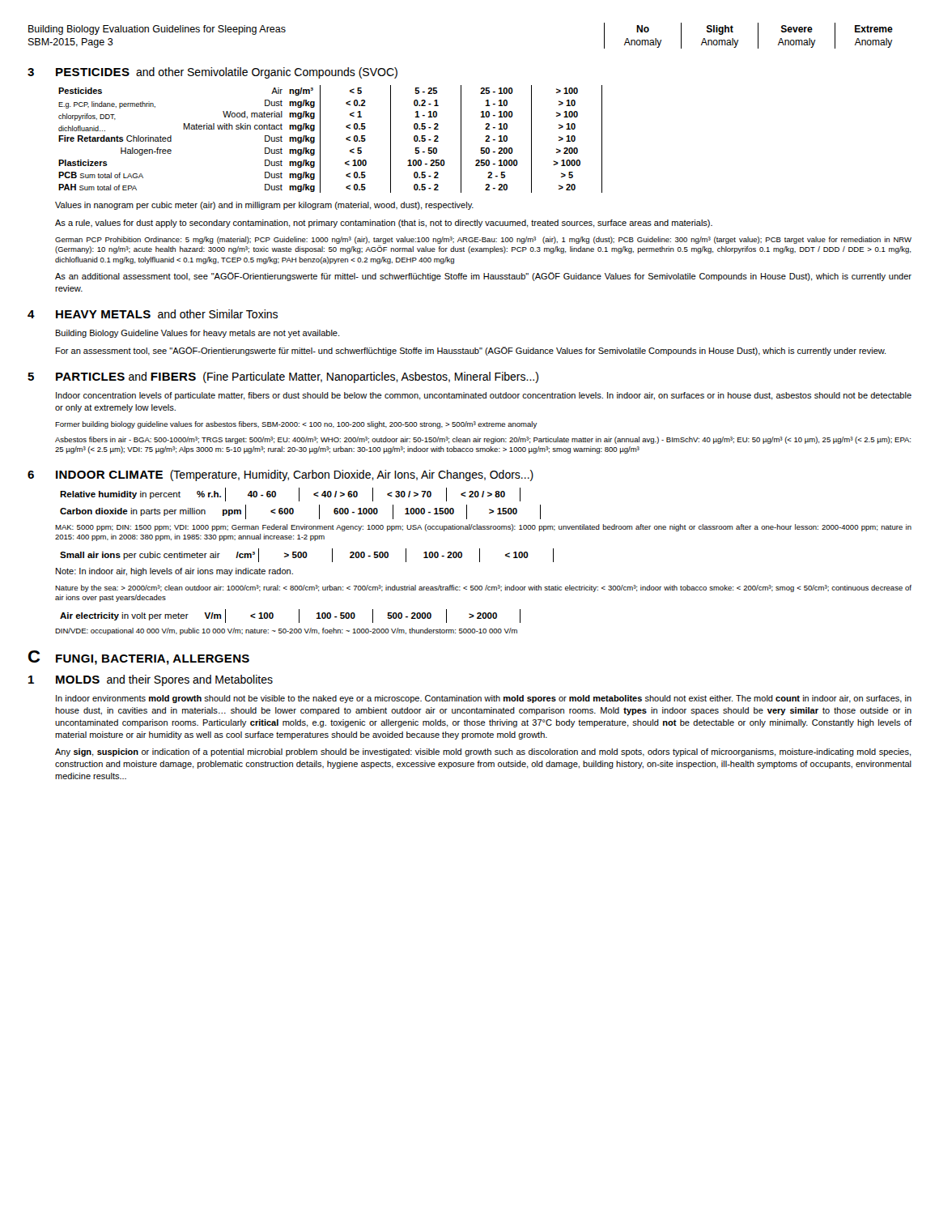Building Biology Evaluation Guidelines for Sleeping Areas
SBM-2015, Page 3
No Anomaly
Slight Anomaly
Severe Anomaly
Extreme Anomaly
3
PESTICIDES and other Semivolatile Organic Compounds (SVOC)
| Pesticides | Air | ng/m³ | < 5 | 5 - 25 | 25 - 100 | > 100 |
| E.g. PCP, lindane, permethrin, | Dust | mg/kg | < 0.2 | 0.2 - 1 | 1 - 10 | > 10 |
| chlorpyrifos, DDT, | Wood, material | mg/kg | < 1 | 1 - 10 | 10 - 100 | > 100 |
| dichlofluanid… | Material with skin contact | mg/kg | < 0.5 | 0.5 - 2 | 2 - 10 | > 10 |
| Fire Retardants Chlorinated | Dust | mg/kg | < 0.5 | 0.5 - 2 | 2 - 10 | > 10 |
| Halogen-free | Dust | mg/kg | < 5 | 5 - 50 | 50 - 200 | > 200 |
| Plasticizers | Dust | mg/kg | < 100 | 100 - 250 | 250 - 1000 | > 1000 |
| PCB Sum total of LAGA | Dust | mg/kg | < 0.5 | 0.5 - 2 | 2 - 5 | > 5 |
| PAH Sum total of EPA | Dust | mg/kg | < 0.5 | 0.5 - 2 | 2 - 20 | > 20 |
Values in nanogram per cubic meter (air) and in milligram per kilogram (material, wood, dust), respectively.
As a rule, values for dust apply to secondary contamination, not primary contamination (that is, not to directly vacuumed, treated sources, surface areas and materials).
German PCP Prohibition Ordinance: 5 mg/kg (material); PCP Guideline: 1000 ng/m³ (air), target value:100 ng/m³; ARGE-Bau: 100 ng/m³ (air), 1 mg/kg (dust); PCB Guideline: 300 ng/m³ (target value); PCB target value for remediation in NRW (Germany): 10 ng/m³; acute health hazard: 3000 ng/m³; toxic waste disposal: 50 mg/kg; AGÖF normal value for dust (examples): PCP 0.3 mg/kg, lindane 0.1 mg/kg, permethrin 0.5 mg/kg, chlorpyrifos 0.1 mg/kg, DDT / DDD / DDE > 0.1 mg/kg, dichlofluanid 0.1 mg/kg, tolylfluanid < 0.1 mg/kg, TCEP 0.5 mg/kg; PAH benzo(a)pyren < 0.2 mg/kg, DEHP 400 mg/kg
As an additional assessment tool, see "AGÖF-Orientierungswerte für mittel- und schwerflüchtige Stoffe im Hausstaub" (AGÖF Guidance Values for Semivolatile Compounds in House Dust), which is currently under review.
4
HEAVY METALS and other Similar Toxins
Building Biology Guideline Values for heavy metals are not yet available.
For an assessment tool, see "AGÖF-Orientierungswerte für mittel- und schwerflüchtige Stoffe im Hausstaub" (AGÖF Guidance Values for Semivolatile Compounds in House Dust), which is currently under review.
5
PARTICLES and FIBERS (Fine Particulate Matter, Nanoparticles, Asbestos, Mineral Fibers...)
Indoor concentration levels of particulate matter, fibers or dust should be below the common, uncontaminated outdoor concentration levels. In indoor air, on surfaces or in house dust, asbestos should not be detectable or only at extremely low levels.
Former building biology guideline values for asbestos fibers, SBM-2000: < 100 no, 100-200 slight, 200-500 strong, > 500/m³ extreme anomaly
Asbestos fibers in air - BGA: 500-1000/m³; TRGS target: 500/m³; EU: 400/m³; WHO: 200/m³; outdoor air: 50-150/m³; clean air region: 20/m³; Particulate matter in air (annual avg.) - BImSchV: 40 µg/m³; EU: 50 µg/m³ (< 10 µm), 25 µg/m³ (< 2.5 µm); EPA: 25 µg/m³ (< 2.5 µm); VDI: 75 µg/m³; Alps 3000 m: 5-10 µg/m³; rural: 20-30 µg/m³; urban: 30-100 µg/m³; indoor with tobacco smoke: > 1000 µg/m³; smog warning: 800 µg/m³
6
INDOOR CLIMATE (Temperature, Humidity, Carbon Dioxide, Air Ions, Air Changes, Odors...)
| Relative humidity in percent | % r.h. | 40 - 60 | < 40 / > 60 | < 30 / > 70 | < 20 / > 80 |
| Carbon dioxide in parts per million | ppm | < 600 | 600 - 1000 | 1000 - 1500 | > 1500 |
MAK: 5000 ppm; DIN: 1500 ppm; VDI: 1000 ppm; German Federal Environment Agency: 1000 ppm; USA (occupational/classrooms): 1000 ppm; unventilated bedroom after one night or classroom after a one-hour lesson: 2000-4000 ppm; nature in 2015: 400 ppm, in 2008: 380 ppm, in 1985: 330 ppm; annual increase: 1-2 ppm
| Small air ions per cubic centimeter air | /cm³ | > 500 | 200 - 500 | 100 - 200 | < 100 |
Note: In indoor air, high levels of air ions may indicate radon.
Nature by the sea: > 2000/cm³; clean outdoor air: 1000/cm³; rural: < 800/cm³; urban: < 700/cm³; industrial areas/traffic: < 500 /cm³; indoor with static electricity: < 300/cm³; indoor with tobacco smoke: < 200/cm³; smog < 50/cm³; continuous decrease of air ions over past years/decades
| Air electricity in volt per meter | V/m | < 100 | 100 - 500 | 500 - 2000 | > 2000 |
DIN/VDE: occupational 40 000 V/m, public 10 000 V/m; nature: ~ 50-200 V/m, foehn: ~ 1000-2000 V/m, thunderstorm: 5000-10 000 V/m
C
FUNGI, BACTERIA, ALLERGENS
1
MOLDS and their Spores and Metabolites
In indoor environments mold growth should not be visible to the naked eye or a microscope. Contamination with mold spores or mold metabolites should not exist either. The mold count in indoor air, on surfaces, in house dust, in cavities and in materials… should be lower compared to ambient outdoor air or uncontaminated comparison rooms. Mold types in indoor spaces should be very similar to those outside or in uncontaminated comparison rooms. Particularly critical molds, e.g. toxigenic or allergenic molds, or those thriving at 37°C body temperature, should not be detectable or only minimally. Constantly high levels of material moisture or air humidity as well as cool surface temperatures should be avoided because they promote mold growth.
Any sign, suspicion or indication of a potential microbial problem should be investigated: visible mold growth such as discoloration and mold spots, odors typical of microorganisms, moisture-indicating mold species, construction and moisture damage, problematic construction details, hygiene aspects, excessive exposure from outside, old damage, building history, on-site inspection, ill-health symptoms of occupants, environmental medicine results...